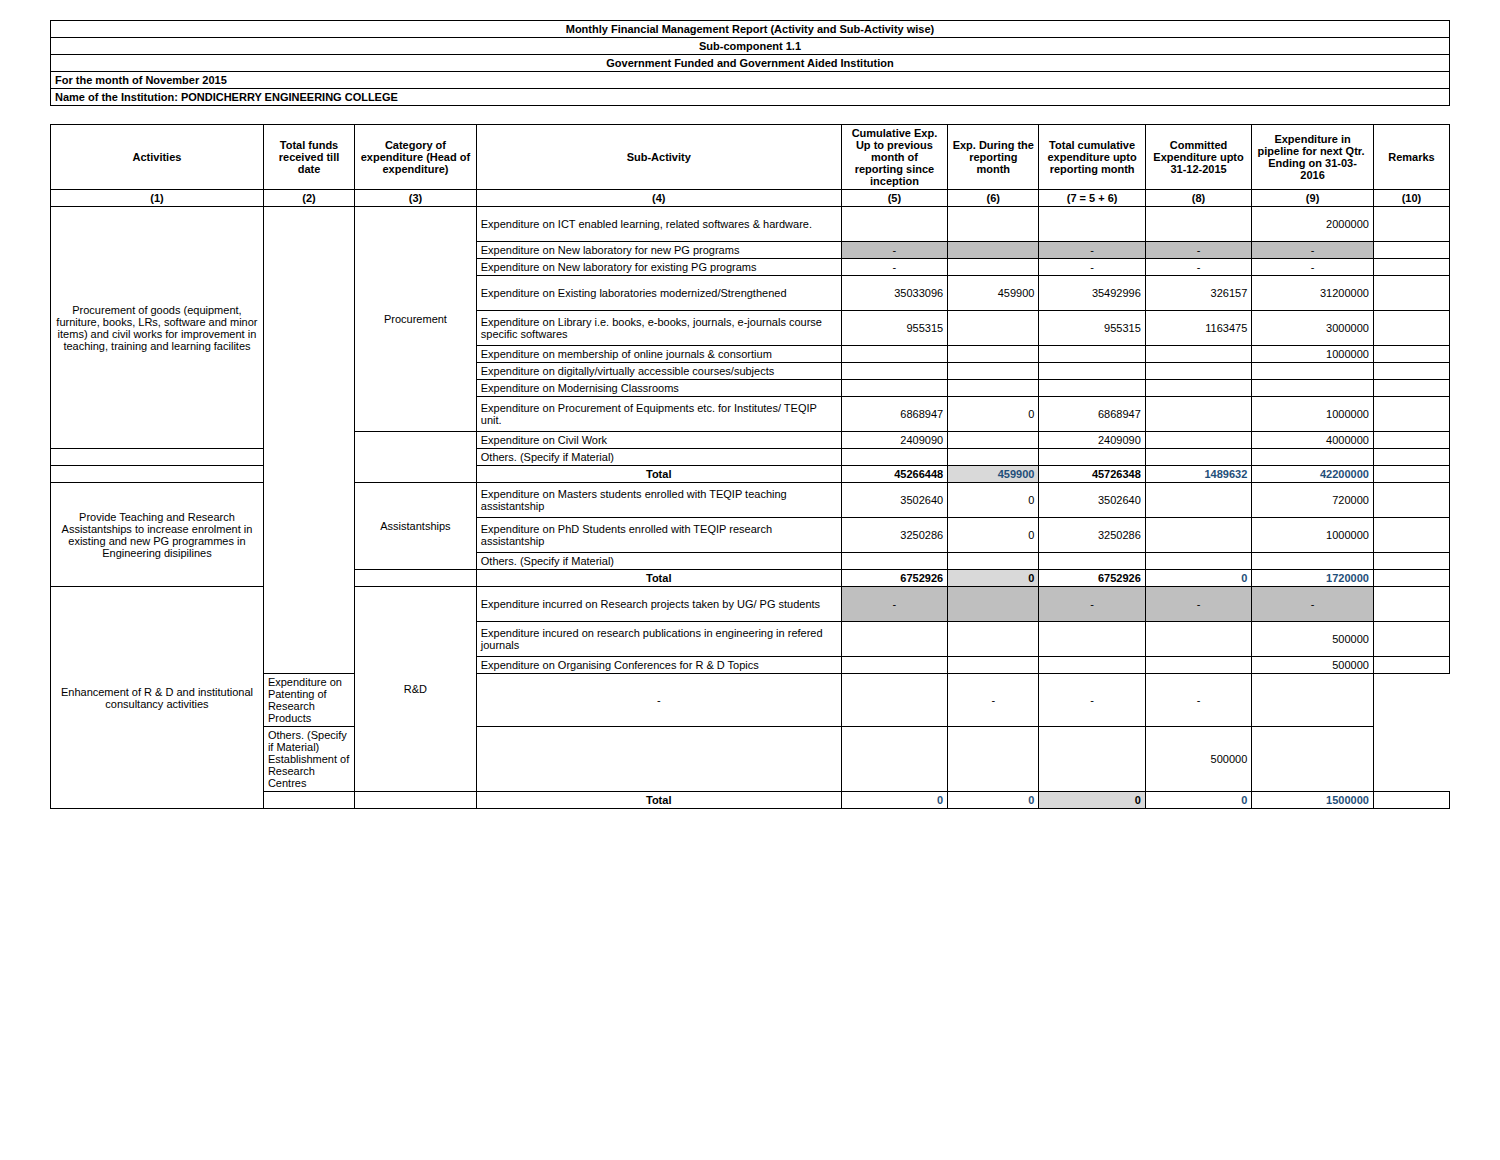| Monthly Financial Management Report (Activity and Sub-Activity wise) |
| Sub-component 1.1 |
| Government Funded and Government Aided Institution |
| For the month of November 2015 |
| Name of the Institution: PONDICHERRY ENGINEERING COLLEGE |
| Activities | Total funds received till date | Category of expenditure (Head of expenditure) | Sub-Activity | Cumulative Exp. Up to previous month of reporting since inception | Exp. During the reporting month | Total cumulative expenditure upto reporting month | Committed Expenditure upto 31-12-2015 | Expenditure in pipeline for next Qtr. Ending on 31-03-2016 | Remarks |
| (1) | (2) | (3) | (4) | (5) | (6) | (7 = 5 + 6) | (8) | (9) | (10) |
| Procurement of goods (equipment, furniture, books, LRs, software and minor items) and civil works for improvement in teaching, training and learning facilites | | Procurement | Expenditure on ICT enabled learning, related softwares & hardware. | | | | | 2000000 | |
| Expenditure on New laboratory for new PG programs | - | | - | - | - | |
| Expenditure on New laboratory for existing PG programs | - | | - | - | - | |
| Expenditure on Existing laboratories modernized/Strengthened | 35033096 | 459900 | 35492996 | 326157 | 31200000 | |
| Expenditure on Library i.e. books, e-books, journals, e-journals course specific softwares | 955315 | | 955315 | 1163475 | 3000000 | |
| Expenditure on membership of online journals & consortium | | | | | 1000000 | |
| Expenditure on digitally/virtually accessible courses/subjects | | | | | | |
| Expenditure on Modernising Classrooms | | | | | | |
| Expenditure on Procurement of Equipments etc. for Institutes/ TEQIP unit. | 6868947 | 0 | 6868947 | | 1000000 | |
| | Expenditure on Civil Work | 2409090 | | 2409090 | | 4000000 | |
| | Others. (Specify if Material) | | | | | | |
| | Total | 45266448 | 459900 | 45726348 | 1489632 | 42200000 | |
| Provide Teaching and Research Assistantships to increase enrolment in existing and new PG programmes in Engineering disipilines | Assistantships | Expenditure on Masters students enrolled with TEQIP teaching assistantship | 3502640 | 0 | 3502640 | | 720000 | |
| Expenditure on PhD Students enrolled with TEQIP research assistantship | 3250286 | 0 | 3250286 | | 1000000 | |
| Others. (Specify if Material) | | | | | | |
| | Total | 6752926 | 0 | 6752926 | 0 | 1720000 | |
| Enhancement of R & D and institutional consultancy activities | R&D | Expenditure incurred on Research projects taken by UG/ PG students | - | | - | - | - | |
| Expenditure incured on research publications in engineering in refered journals | | | | | 500000 | |
| Expenditure on Organising Conferences for R & D Topics | | | | | 500000 | |
| Expenditure on Patenting of Research Products | - | | - | - | - | |
| Others. (Specify if Material) Establishment of Research Centres | | | | | 500000 | |
| | | Total | 0 | 0 | 0 | 0 | 1500000 | |